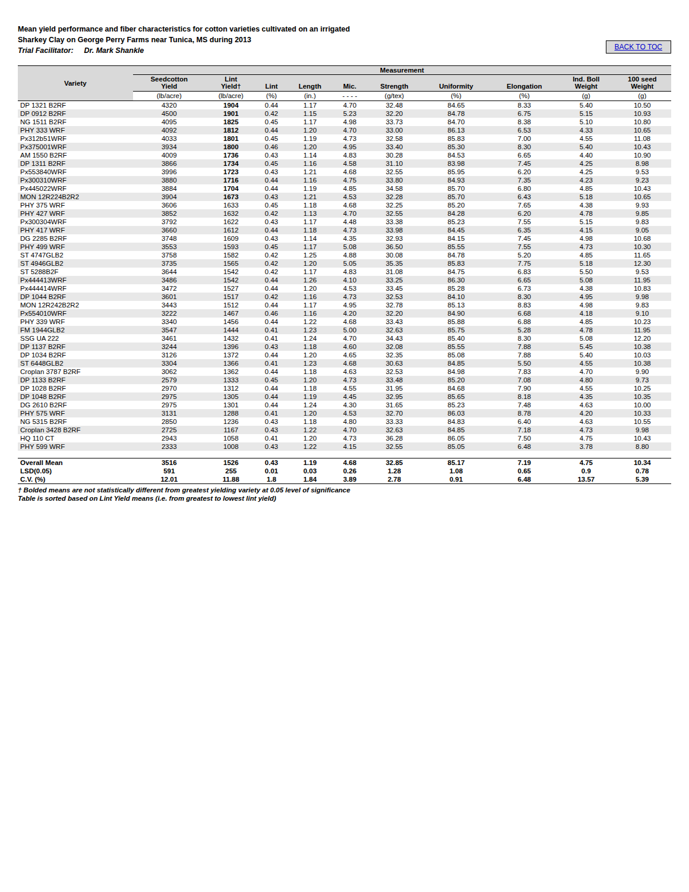Mean yield performance and fiber characteristics for cotton varieties cultivated on an irrigated
Sharkey Clay on George Perry Farms near Tunica, MS during 2013
Trial Facilitator:Dr. Mark Shankle
BACK TO TOC
| Variety | Measurement |
| --- | --- |
| Seedcotton Yield | Lint Yield† | Lint | Length | Mic. | Strength | Uniformity | Elongation | Ind. Boll Weight | 100 seed Weight |
| (lb/acre) | (lb/acre) | (%) | (in.) | - - - - | (g/tex) | (%) | (%) | (g) | (g) |
| DP 1321 B2RF | 4320 | 1904 | 0.44 | 1.17 | 4.70 | 32.48 | 84.65 | 8.33 | 5.40 | 10.50 |
| DP 0912 B2RF | 4500 | 1901 | 0.42 | 1.15 | 5.23 | 32.20 | 84.78 | 6.75 | 5.15 | 10.93 |
| NG 1511 B2RF | 4095 | 1825 | 0.45 | 1.17 | 4.98 | 33.73 | 84.70 | 8.38 | 5.10 | 10.80 |
| PHY 333 WRF | 4092 | 1812 | 0.44 | 1.20 | 4.70 | 33.00 | 86.13 | 6.53 | 4.33 | 10.65 |
| Px312b51WRF | 4033 | 1801 | 0.45 | 1.19 | 4.73 | 32.58 | 85.83 | 7.00 | 4.55 | 11.08 |
| Px375001WRF | 3934 | 1800 | 0.46 | 1.20 | 4.95 | 33.40 | 85.30 | 8.30 | 5.40 | 10.43 |
| AM 1550 B2RF | 4009 | 1736 | 0.43 | 1.14 | 4.83 | 30.28 | 84.53 | 6.65 | 4.40 | 10.90 |
| DP 1311 B2RF | 3866 | 1734 | 0.45 | 1.16 | 4.58 | 31.10 | 83.98 | 7.45 | 4.25 | 8.98 |
| Px553840WRF | 3996 | 1723 | 0.43 | 1.21 | 4.68 | 32.55 | 85.95 | 6.20 | 4.25 | 9.53 |
| Px300310WRF | 3880 | 1716 | 0.44 | 1.16 | 4.75 | 33.80 | 84.93 | 7.35 | 4.23 | 9.23 |
| Px445022WRF | 3884 | 1704 | 0.44 | 1.19 | 4.85 | 34.58 | 85.70 | 6.80 | 4.85 | 10.43 |
| MON 12R224B2R2 | 3904 | 1673 | 0.43 | 1.21 | 4.53 | 32.28 | 85.70 | 6.43 | 5.18 | 10.65 |
| PHY 375 WRF | 3606 | 1633 | 0.45 | 1.18 | 4.68 | 32.25 | 85.20 | 7.65 | 4.38 | 9.93 |
| PHY 427 WRF | 3852 | 1632 | 0.42 | 1.13 | 4.70 | 32.55 | 84.28 | 6.20 | 4.78 | 9.85 |
| Px300304WRF | 3792 | 1622 | 0.43 | 1.17 | 4.48 | 33.38 | 85.23 | 7.55 | 5.15 | 9.83 |
| PHY 417 WRF | 3660 | 1612 | 0.44 | 1.18 | 4.73 | 33.98 | 84.45 | 6.35 | 4.15 | 9.05 |
| DG 2285 B2RF | 3748 | 1609 | 0.43 | 1.14 | 4.35 | 32.93 | 84.15 | 7.45 | 4.98 | 10.68 |
| PHY 499 WRF | 3553 | 1593 | 0.45 | 1.17 | 5.08 | 36.50 | 85.55 | 7.55 | 4.73 | 10.30 |
| ST 4747GLB2 | 3758 | 1582 | 0.42 | 1.25 | 4.88 | 30.08 | 84.78 | 5.20 | 4.85 | 11.65 |
| ST 4946GLB2 | 3735 | 1565 | 0.42 | 1.20 | 5.05 | 35.35 | 85.83 | 7.75 | 5.18 | 12.30 |
| ST 5288B2F | 3644 | 1542 | 0.42 | 1.17 | 4.83 | 31.08 | 84.75 | 6.83 | 5.50 | 9.53 |
| Px444413WRF | 3486 | 1542 | 0.44 | 1.26 | 4.10 | 33.25 | 86.30 | 6.65 | 5.08 | 11.95 |
| Px444414WRF | 3472 | 1527 | 0.44 | 1.20 | 4.53 | 33.45 | 85.28 | 6.73 | 4.38 | 10.83 |
| DP 1044 B2RF | 3601 | 1517 | 0.42 | 1.16 | 4.73 | 32.53 | 84.10 | 8.30 | 4.95 | 9.98 |
| MON 12R242B2R2 | 3443 | 1512 | 0.44 | 1.17 | 4.95 | 32.78 | 85.13 | 8.83 | 4.98 | 9.83 |
| Px554010WRF | 3222 | 1467 | 0.46 | 1.16 | 4.20 | 32.20 | 84.90 | 6.68 | 4.18 | 9.10 |
| PHY 339 WRF | 3340 | 1456 | 0.44 | 1.22 | 4.68 | 33.43 | 85.88 | 6.88 | 4.85 | 10.23 |
| FM 1944GLB2 | 3547 | 1444 | 0.41 | 1.23 | 5.00 | 32.63 | 85.75 | 5.28 | 4.78 | 11.95 |
| SSG UA 222 | 3461 | 1432 | 0.41 | 1.24 | 4.70 | 34.43 | 85.40 | 8.30 | 5.08 | 12.20 |
| DP 1137 B2RF | 3244 | 1396 | 0.43 | 1.18 | 4.60 | 32.08 | 85.55 | 7.88 | 5.45 | 10.38 |
| DP 1034 B2RF | 3126 | 1372 | 0.44 | 1.20 | 4.65 | 32.35 | 85.08 | 7.88 | 5.40 | 10.03 |
| ST 6448GLB2 | 3304 | 1366 | 0.41 | 1.23 | 4.68 | 30.63 | 84.85 | 5.50 | 4.55 | 10.38 |
| Croplan 3787 B2RF | 3062 | 1362 | 0.44 | 1.18 | 4.63 | 32.53 | 84.98 | 7.83 | 4.70 | 9.90 |
| DP 1133 B2RF | 2579 | 1333 | 0.45 | 1.20 | 4.73 | 33.48 | 85.20 | 7.08 | 4.80 | 9.73 |
| DP 1028 B2RF | 2970 | 1312 | 0.44 | 1.18 | 4.55 | 31.95 | 84.68 | 7.90 | 4.55 | 10.25 |
| DP 1048 B2RF | 2975 | 1305 | 0.44 | 1.19 | 4.45 | 32.95 | 85.65 | 8.18 | 4.35 | 10.35 |
| DG 2610 B2RF | 2975 | 1301 | 0.44 | 1.24 | 4.30 | 31.65 | 85.23 | 7.48 | 4.63 | 10.00 |
| PHY 575 WRF | 3131 | 1288 | 0.41 | 1.20 | 4.53 | 32.70 | 86.03 | 8.78 | 4.20 | 10.33 |
| NG 5315 B2RF | 2850 | 1236 | 0.43 | 1.18 | 4.80 | 33.33 | 84.83 | 6.40 | 4.63 | 10.55 |
| Croplan 3428 B2RF | 2725 | 1167 | 0.43 | 1.22 | 4.70 | 32.63 | 84.85 | 7.18 | 4.73 | 9.98 |
| HQ 110 CT | 2943 | 1058 | 0.41 | 1.20 | 4.73 | 36.28 | 86.05 | 7.50 | 4.75 | 10.43 |
| PHY 599 WRF | 2333 | 1008 | 0.43 | 1.22 | 4.15 | 32.55 | 85.05 | 6.48 | 3.78 | 8.80 |
| Overall Mean | 3516 | 1526 | 0.43 | 1.19 | 4.68 | 32.85 | 85.17 | 7.19 | 4.75 | 10.34 |
| LSD(0.05) | 591 | 255 | 0.01 | 0.03 | 0.26 | 1.28 | 1.08 | 0.65 | 0.9 | 0.78 |
| C.V. (%) | 12.01 | 11.88 | 1.8 | 1.84 | 3.89 | 2.78 | 0.91 | 6.48 | 13.57 | 5.39 |
† Bolded means are not statistically different from greatest yielding variety at 0.05 level of significance
Table is sorted based on Lint Yield means (i.e. from greatest to lowest lint yield)